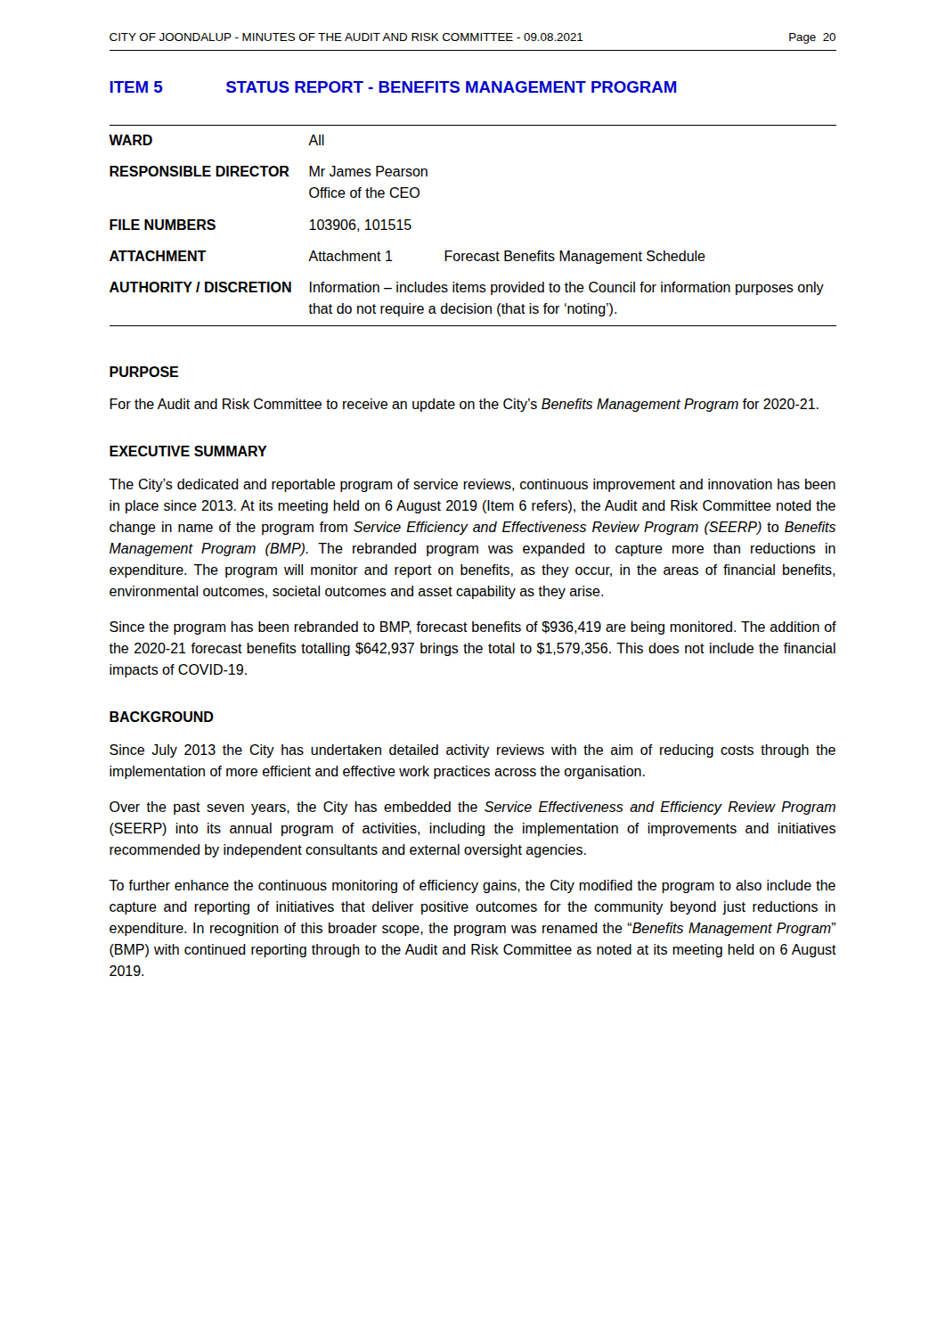CITY OF JOONDALUP - MINUTES OF THE AUDIT AND RISK COMMITTEE - 09.08.2021 Page 20
ITEM 5 STATUS REPORT - BENEFITS MANAGEMENT PROGRAM
| WARD | All |
| RESPONSIBLE DIRECTOR | Mr James Pearson Office of the CEO |
| FILE NUMBERS | 103906, 101515 |
| ATTACHMENT | Attachment 1 Forecast Benefits Management Schedule |
| AUTHORITY / DISCRETION | Information – includes items provided to the Council for information purposes only that do not require a decision (that is for ‘noting’). |
Purpose
For the Audit and Risk Committee to receive an update on the City’s Benefits Management Program for 2020-21.
Executive Summary
The City’s dedicated and reportable program of service reviews, continuous improvement and innovation has been in place since 2013. At its meeting held on 6 August 2019 (Item 6 refers), the Audit and Risk Committee noted the change in name of the program from Service Efficiency and Effectiveness Review Program (SEERP) to Benefits Management Program (BMP). The rebranded program was expanded to capture more than reductions in expenditure. The program will monitor and report on benefits, as they occur, in the areas of financial benefits, environmental outcomes, societal outcomes and asset capability as they arise.
Since the program has been rebranded to BMP, forecast benefits of $936,419 are being monitored. The addition of the 2020-21 forecast benefits totalling $642,937 brings the total to $1,579,356. This does not include the financial impacts of COVID-19.
Background
Since July 2013 the City has undertaken detailed activity reviews with the aim of reducing costs through the implementation of more efficient and effective work practices across the organisation.
Over the past seven years, the City has embedded the Service Effectiveness and Efficiency Review Program (SEERP) into its annual program of activities, including the implementation of improvements and initiatives recommended by independent consultants and external oversight agencies.
To further enhance the continuous monitoring of efficiency gains, the City modified the program to also include the capture and reporting of initiatives that deliver positive outcomes for the community beyond just reductions in expenditure. In recognition of this broader scope, the program was renamed the “Benefits Management Program” (BMP) with continued reporting through to the Audit and Risk Committee as noted at its meeting held on 6 August 2019.